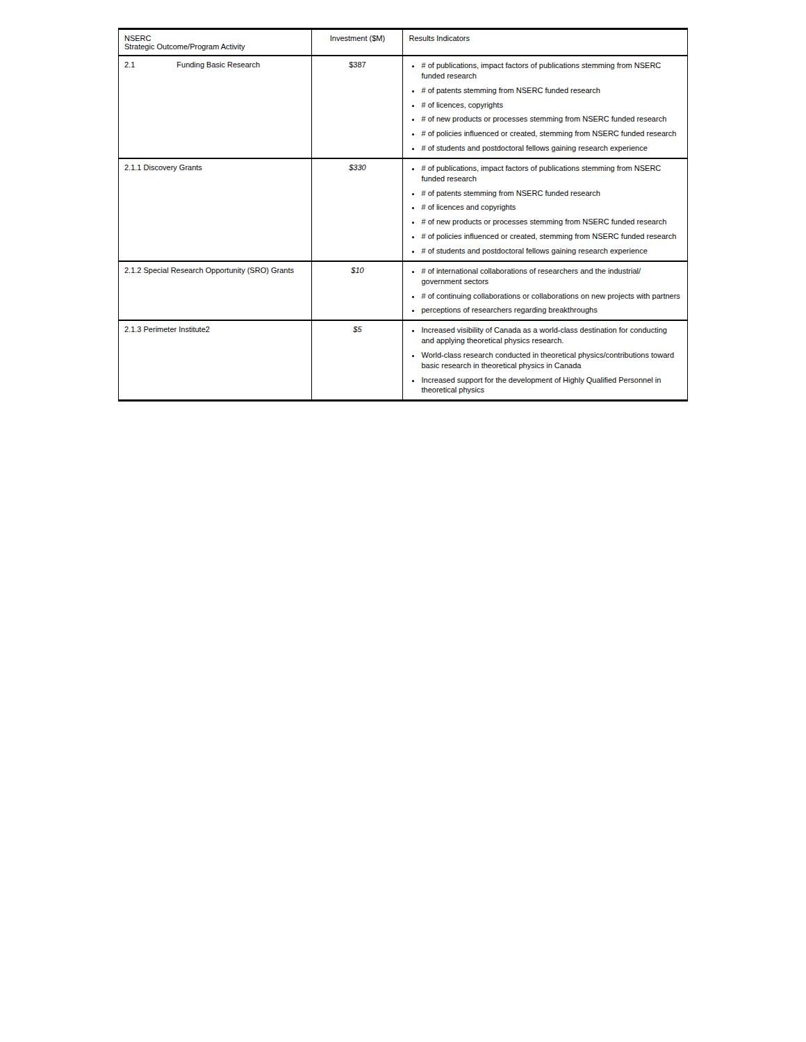| NSERC Strategic Outcome/Program Activity | Investment ($M) | Results Indicators |
| --- | --- | --- |
| 2.1 Funding Basic Research | $387 | # of publications, impact factors of publications stemming from NSERC funded research # of patents stemming from NSERC funded research # of licences, copyrights # of new products or processes stemming from NSERC funded research # of policies influenced or created, stemming from NSERC funded research # of students and postdoctoral fellows gaining research experience |
| 2.1.1 Discovery Grants | $330 | # of publications, impact factors of publications stemming from NSERC funded research # of patents stemming from NSERC funded research # of licences and copyrights # of new products or processes stemming from NSERC funded research # of policies influenced or created, stemming from NSERC funded research # of students and postdoctoral fellows gaining research experience |
| 2.1.2 Special Research Opportunity (SRO) Grants | $10 | # of international collaborations of researchers and the industrial/ government sectors # of continuing collaborations or collaborations on new projects with partners perceptions of researchers regarding breakthroughs |
| 2.1.3 Perimeter Institute2 | $5 | Increased visibility of Canada as a world-class destination for conducting and applying theoretical physics research. World-class research conducted in theoretical physics/contributions toward basic research in theoretical physics in Canada Increased support for the development of Highly Qualified Personnel in theoretical physics |